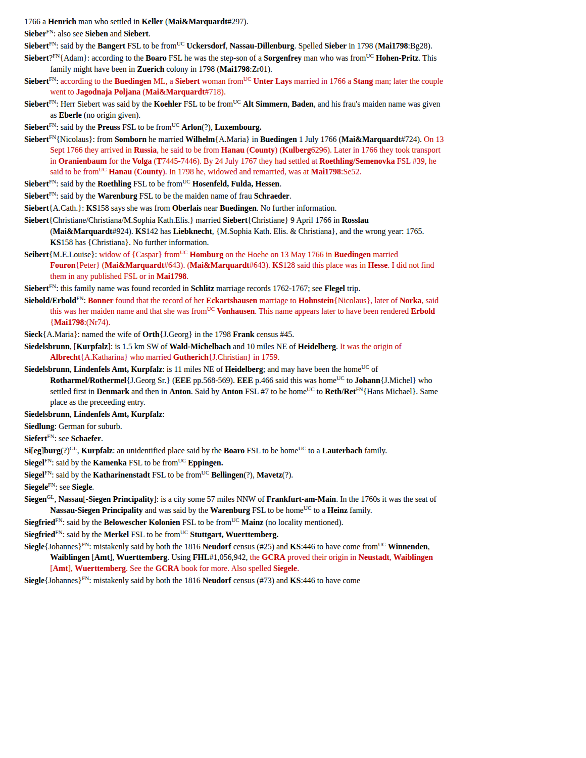1766 a Henrich man who settled in Keller (Mai&Marquardt#297).
SieberFN: also see Sieben and Siebert.
SiebertFN: said by the Bangert FSL to be fromUC Uckersdorf, Nassau-Dillenburg. Spelled Sieber in 1798 (Mai1798:Bg28).
Siebert?FN{Adam}: according to the Boaro FSL he was the step-son of a Sorgenfrey man who was fromUC Hohen-Pritz. This family might have been in Zuerich colony in 1798 (Mai1798:Zr01).
SiebertFN: according to the Buedingen ML, a Siebert woman fromUC Unter Lays married in 1766 a Stang man; later the couple went to Jagodnaja Poljana (Mai&Marquardt#718).
SiebertFN: Herr Siebert was said by the Koehler FSL to be fromUC Alt Simmern, Baden, and his frau's maiden name was given as Eberle (no origin given).
SiebertFN: said by the Preuss FSL to be fromUC Arlon(?), Luxembourg.
SiebertFN{Nicolaus}: from Somborn he married Wilhelm{A.Maria} in Buedingen 1 July 1766 (Mai&Marquardt#724). On 13 Sept 1766 they arrived in Russia, he said to be from Hanau (County) (Kulberg6296). Later in 1766 they took transport in Oranienbaum for the Volga (T7445-7446). By 24 July 1767 they had settled at Roethling/Semenovka FSL #39, he said to be fromUC Hanau (County). In 1798 he, widowed and remarried, was at Mai1798:Se52.
SiebertFN: said by the Roethling FSL to be fromUC Hosenfeld, Fulda, Hessen.
SiebertFN: said by the Warenburg FSL to be the maiden name of frau Schraeder.
Siebert{A.Cath.}: KS158 says she was from Oberlais near Buedingen. No further information.
Siebert{Christiane/Christiana/M.Sophia Kath.Elis.} married Siebert{Christiane} 9 April 1766 in Rosslau (Mai&Marquardt#924). KS142 has Liebknecht, {M.Sophia Kath. Elis. & Christiana}, and the wrong year: 1765. KS158 has {Christiana}. No further information.
Seibert{M.E.Louise}: widow of {Caspar} fromUC Homburg on the Hoehe on 13 May 1766 in Buedingen married Fouron{Peter} (Mai&Marquardt#643). (Mai&Marquardt#643). KS128 said this place was in Hesse. I did not find them in any published FSL or in Mai1798.
SiebertFN: this family name was found recorded in Schlitz marriage records 1762-1767; see Flegel trip.
Siebold/ErboldFN: Bonner found that the record of her Eckartshausen marriage to Hohnstein{Nicolaus}, later of Norka, said this was her maiden name and that she was fromUC Vonhausen. This name appears later to have been rendered Erbold {Mai1798:(Nr74).
Sieck{A.Maria}: named the wife of Orth{J.Georg} in the 1798 Frank census #45.
Siedelsbrunn, [Kurpfalz]: is 1.5 km SW of Wald-Michelbach and 10 miles NE of Heidelberg. It was the origin of Albrecht{A.Katharina} who married Gutherich{J.Christian} in 1759.
Siedelsbrunn, Lindenfels Amt, Kurpfalz: is 11 miles NE of Heidelberg; and may have been the homeUC of Rotharmel/Rothermel{J.Georg Sr.} (EEE pp.568-569). EEE p.466 said this was homeUC to Johann{J.Michel} who settled first in Denmark and then in Anton. Said by Anton FSL #7 to be homeUC to Reth/RetFN{Hans Michael}. Same place as the preceeding entry.
Siedelsbrunn, Lindenfels Amt, Kurpfalz:
Siedlung: German for suburb.
SiefertFN: see Schaefer.
Si[eg]burg(?)GL, Kurpfalz: an unidentified place said by the Boaro FSL to be homeUC to a Lauterbach family.
SiegelFN: said by the Kamenka FSL to be fromUC Eppingen.
SiegelFN: said by the Katharinenstadt FSL to be fromUC Bellingen(?), Mavetz(?).
SiegeleFN: see Siegle.
SiegenGL, Nassau[-Siegen Principality]: is a city some 57 miles NNW of Frankfurt-am-Main. In the 1760s it was the seat of Nassau-Siegen Principality and was said by the Warenburg FSL to be homeUC to a Heinz family.
SiegfriedFN: said by the Belowescher Kolonien FSL to be fromUC Mainz (no locality mentioned).
SiegfriedFN: said by the Merkel FSL to be fromUC Stuttgart, Wuerttemberg.
Siegle{Johannes}FN: mistakenly said by both the 1816 Neudorf census (#25) and KS:446 to have come fromUC Winnenden, Waiblingen [Amt], Wuerttemberg. Using FHL#1,056,942, the GCRA proved their origin in Neustadt, Waiblingen [Amt], Wuerttemberg. See the GCRA book for more. Also spelled Siegele.
Siegle{Johannes}FN: mistakenly said by both the 1816 Neudorf census (#73) and KS:446 to have come